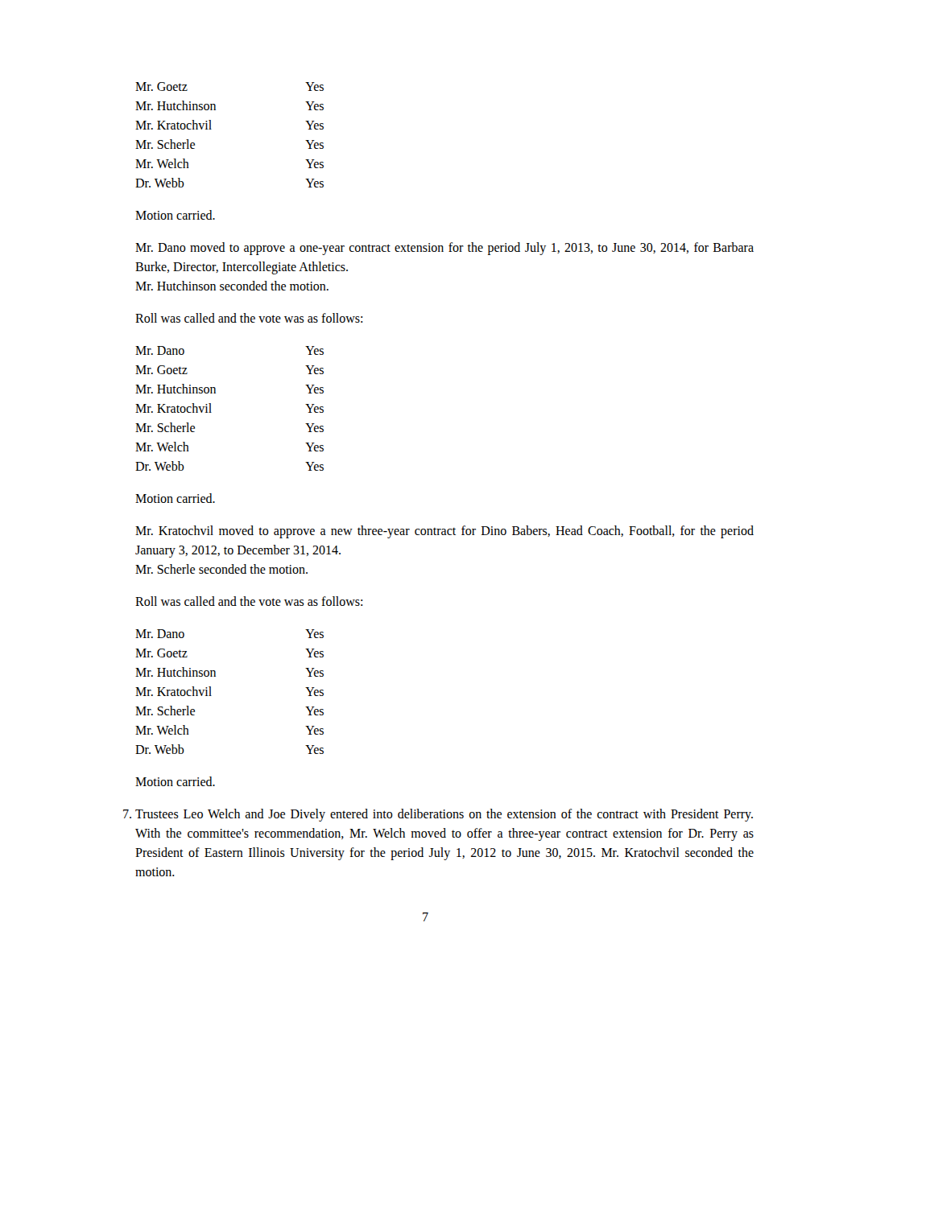| Mr. Goetz | Yes |
| Mr. Hutchinson | Yes |
| Mr. Kratochvil | Yes |
| Mr. Scherle | Yes |
| Mr. Welch | Yes |
| Dr. Webb | Yes |
Motion carried.
Mr. Dano moved to approve a one-year contract extension for the period July 1, 2013, to June 30, 2014, for Barbara Burke, Director, Intercollegiate Athletics.
Mr. Hutchinson seconded the motion.
Roll was called and the vote was as follows:
| Mr. Dano | Yes |
| Mr. Goetz | Yes |
| Mr. Hutchinson | Yes |
| Mr. Kratochvil | Yes |
| Mr. Scherle | Yes |
| Mr. Welch | Yes |
| Dr. Webb | Yes |
Motion carried.
Mr. Kratochvil moved to approve a new three-year contract for Dino Babers, Head Coach, Football, for the period January 3, 2012, to December 31, 2014.
Mr. Scherle seconded the motion.
Roll was called and the vote was as follows:
| Mr. Dano | Yes |
| Mr. Goetz | Yes |
| Mr. Hutchinson | Yes |
| Mr. Kratochvil | Yes |
| Mr. Scherle | Yes |
| Mr. Welch | Yes |
| Dr. Webb | Yes |
Motion carried.
Trustees Leo Welch and Joe Dively entered into deliberations on the extension of the contract with President Perry. With the committee's recommendation, Mr. Welch moved to offer a three-year contract extension for Dr. Perry as President of Eastern Illinois University for the period July 1, 2012 to June 30, 2015. Mr. Kratochvil seconded the motion.
7